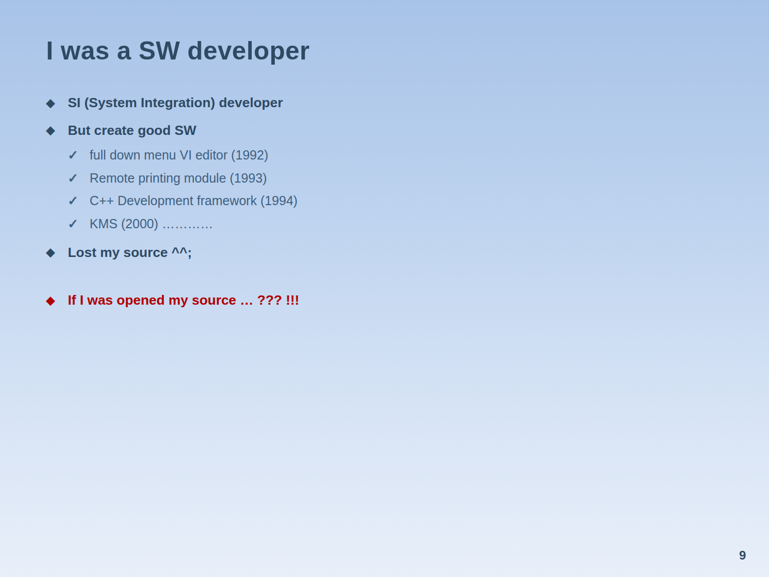I was a SW developer
SI (System Integration) developer
But create good SW
full down menu VI editor (1992)
Remote printing module (1993)
C++ Development framework (1994)
KMS (2000) …………
Lost my source ^^;
If I was opened my source … ??? !!!
9